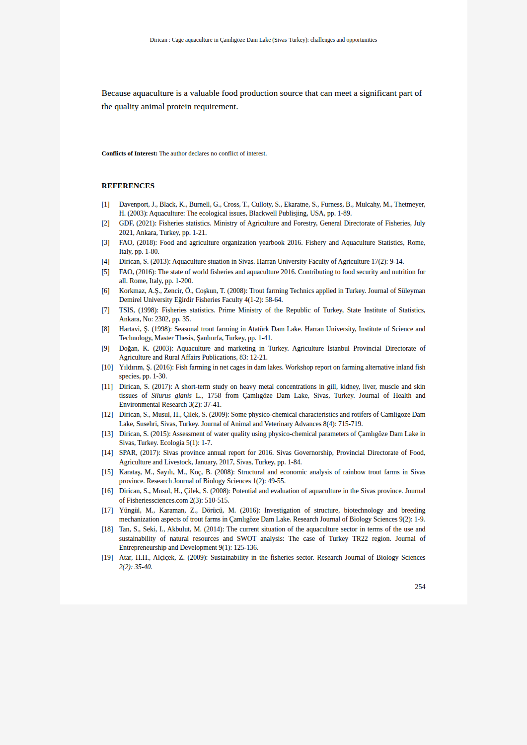Dirican : Cage aquaculture in Çamlıgöze Dam Lake (Sivas-Turkey): challenges and opportunities
Because aquaculture is a valuable food production source that can meet a significant part of the quality animal protein requirement.
Conflicts of Interest: The author declares no conflict of interest.
REFERENCES
[1] Davenport, J., Black, K., Burnell, G., Cross, T., Culloty, S., Ekaratne, S., Furness, B., Mulcahy, M., Thetmeyer, H. (2003): Aquaculture: The ecological issues, Blackwell Publisjing, USA, pp. 1-89.
[2] GDF, (2021): Fisheries statistics. Ministry of Agriculture and Forestry, General Directorate of Fisheries, July 2021, Ankara, Turkey, pp. 1-21.
[3] FAO, (2018): Food and agriculture organization yearbook 2016. Fishery and Aquaculture Statistics, Rome, Italy, pp. 1-80.
[4] Dirican, S. (2013): Aquaculture stuation in Sivas. Harran University Faculty of Agriculture 17(2): 9-14.
[5] FAO, (2016): The state of world fisheries and aquaculture 2016. Contributing to food security and nutrition for all. Rome, Italy, pp. 1-200.
[6] Korkmaz, A.Ş., Zencir, Ö., Coşkun, T. (2008): Trout farming Technics applied in Turkey. Journal of Süleyman Demirel University Eğirdir Fisheries Faculty 4(1-2): 58-64.
[7] TSIS, (1998): Fisheries statistics. Prime Ministry of the Republic of Turkey, State Institute of Statistics, Ankara, No: 2302, pp. 35.
[8] Hartavi, Ş. (1998): Seasonal trout farming in Atatürk Dam Lake. Harran University, Institute of Science and Technology, Master Thesis, Şanlıurfa, Turkey, pp. 1-41.
[9] Doğan, K. (2003): Aquaculture and marketing in Turkey. Agriculture İstanbul Provincial Directorate of Agriculture and Rural Affairs Publications, 83: 12-21.
[10] Yıldırım, Ş. (2016): Fish farming in net cages in dam lakes. Workshop report on farming alternative inland fish species, pp. 1-30.
[11] Dirican, S. (2017): A short-term study on heavy metal concentrations in gill, kidney, liver, muscle and skin tissues of Silurus glanis L., 1758 from Çamlıgöze Dam Lake, Sivas, Turkey. Journal of Health and Environmental Research 3(2): 37-41.
[12] Dirican, S., Musul, H., Çilek, S. (2009): Some physico-chemical characteristics and rotifers of Camligoze Dam Lake, Susehri, Sivas, Turkey. Journal of Animal and Veterinary Advances 8(4): 715-719.
[13] Dirican, S. (2015): Assessment of water quality using physico-chemical parameters of Çamlıgöze Dam Lake in Sivas, Turkey. Ecologia 5(1): 1-7.
[14] SPAR, (2017): Sivas province annual report for 2016. Sivas Governorship, Provincial Directorate of Food, Agriculture and Livestock, January, 2017, Sivas, Turkey, pp. 1-84.
[15] Karataş, M., Sayılı, M., Koç, B. (2008): Structural and economic analysis of rainbow trout farms in Sivas province. Research Journal of Biology Sciences 1(2): 49-55.
[16] Dirican, S., Musul, H., Çilek, S. (2008): Potential and evaluation of aquaculture in the Sivas province. Journal of Fisheriessciences.com 2(3): 510-515.
[17] Yüngül, M., Karaman, Z., Dörücü, M. (2016): Investigation of structure, biotechnology and breeding mechanization aspects of trout farms in Çamlıgöze Dam Lake. Research Journal of Biology Sciences 9(2): 1-9.
[18] Tan, S., Seki, I., Akbulut, M. (2014): The current situation of the aquaculture sector in terms of the use and sustainability of natural resources and SWOT analysis: The case of Turkey TR22 region. Journal of Entrepreneurship and Development 9(1): 125-136.
[19] Atar, H.H., Alçiçek, Z. (2009): Sustainability in the fisheries sector. Research Journal of Biology Sciences 2(2): 35-40.
254